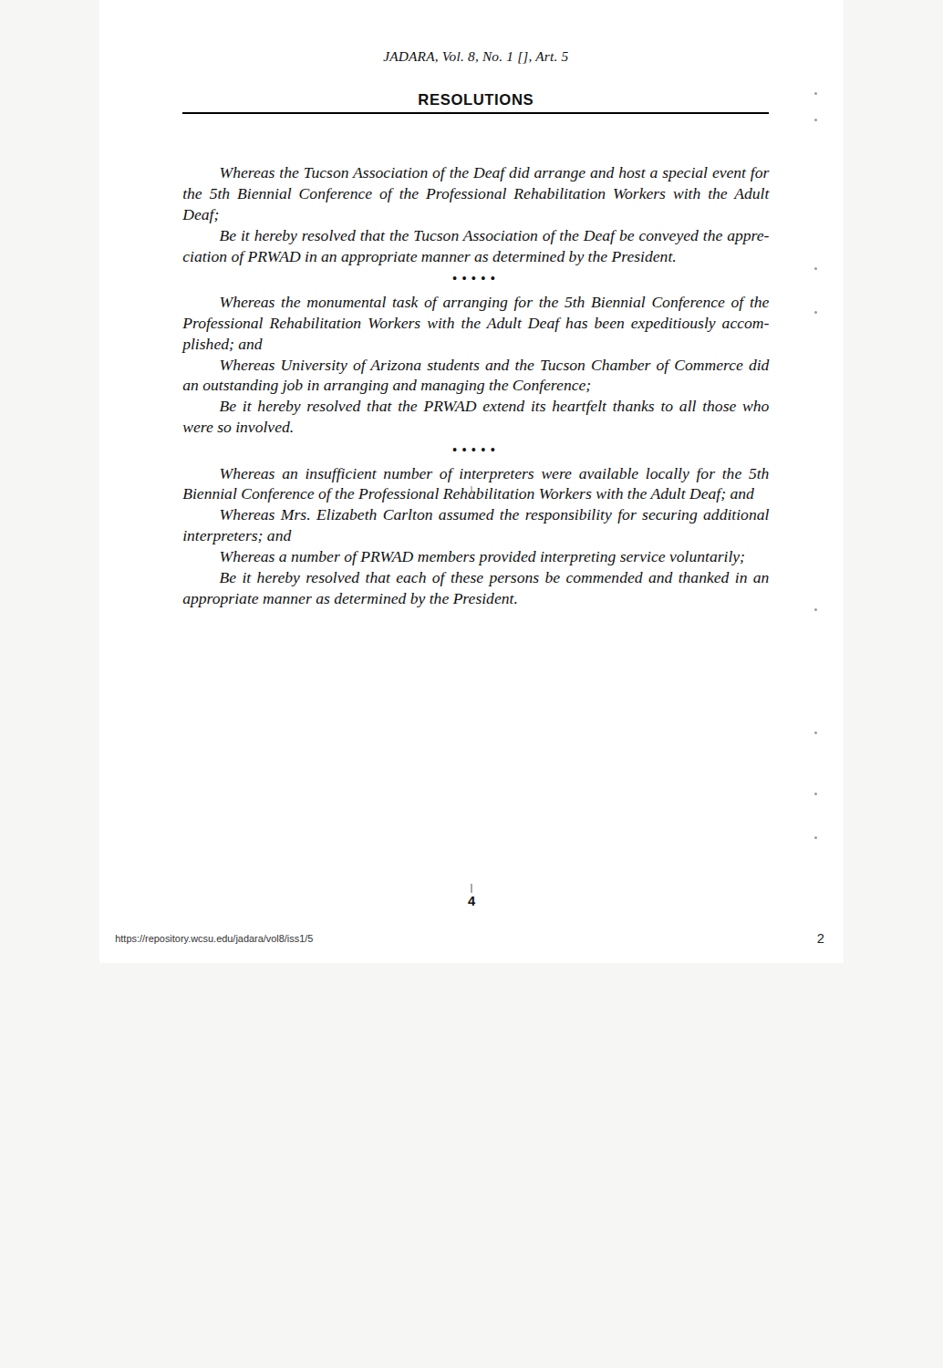JADARA, Vol. 8, No. 1 [], Art. 5
RESOLUTIONS
Whereas the Tucson Association of the Deaf did arrange and host a special event for the 5th Biennial Conference of the Professional Rehabilitation Workers with the Adult Deaf;
Be it hereby resolved that the Tucson Association of the Deaf be conveyed the appreciation of PRWAD in an appropriate manner as determined by the President.
•••••
Whereas the monumental task of arranging for the 5th Biennial Conference of the Professional Rehabilitation Workers with the Adult Deaf has been expeditiously accomplished; and
Whereas University of Arizona students and the Tucson Chamber of Commerce did an outstanding job in arranging and managing the Conference;
Be it hereby resolved that the PRWAD extend its heartfelt thanks to all those who were so involved.
•••••
Whereas an insufficient number of interpreters were available locally for the 5th Biennial Conference of the Professional Rehabilitation Workers with the Adult Deaf; and
Whereas Mrs. Elizabeth Carlton assumed the responsibility for securing additional interpreters; and
Whereas a number of PRWAD members provided interpreting service voluntarily;
Be it hereby resolved that each of these persons be commended and thanked in an appropriate manner as determined by the President.
4
https://repository.wcsu.edu/jadara/vol8/iss1/5
2